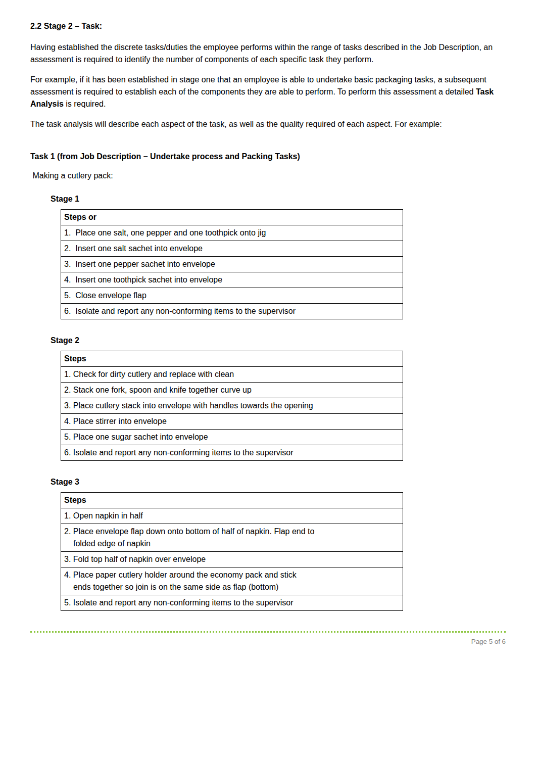2.2 Stage 2 – Task:
Having established the discrete tasks/duties the employee performs within the range of tasks described in the Job Description, an assessment is required to identify the number of components of each specific task they perform.
For example, if it has been established in stage one that an employee is able to undertake basic packaging tasks, a subsequent assessment is required to establish each of the components they are able to perform. To perform this assessment a detailed Task Analysis is required.
The task analysis will describe each aspect of the task, as well as the quality required of each aspect. For example:
Task 1 (from Job Description – Undertake process and Packing Tasks)
Making a cutlery pack:
Stage 1
| Steps or |
| --- |
| 1. Place one salt, one pepper and one toothpick onto jig |
| 2. Insert one salt sachet into envelope |
| 3. Insert one pepper sachet into envelope |
| 4. Insert one toothpick sachet into envelope |
| 5. Close envelope flap |
| 6. Isolate and report any non-conforming items to the supervisor |
Stage 2
| Steps |
| --- |
| 1. Check for dirty cutlery and replace with clean |
| 2. Stack one fork, spoon and knife together curve up |
| 3. Place cutlery stack into envelope with handles towards the opening |
| 4. Place stirrer into envelope |
| 5. Place one sugar sachet into envelope |
| 6. Isolate and report any non-conforming items to the supervisor |
Stage 3
| Steps |
| --- |
| 1. Open napkin in half |
| 2. Place envelope flap down onto bottom of half of napkin. Flap end to folded edge of napkin |
| 3. Fold top half of napkin over envelope |
| 4. Place paper cutlery holder around the economy pack and stick ends together so join is on the same side as flap (bottom) |
| 5. Isolate and report any non-conforming items to the supervisor |
Page 5 of 6